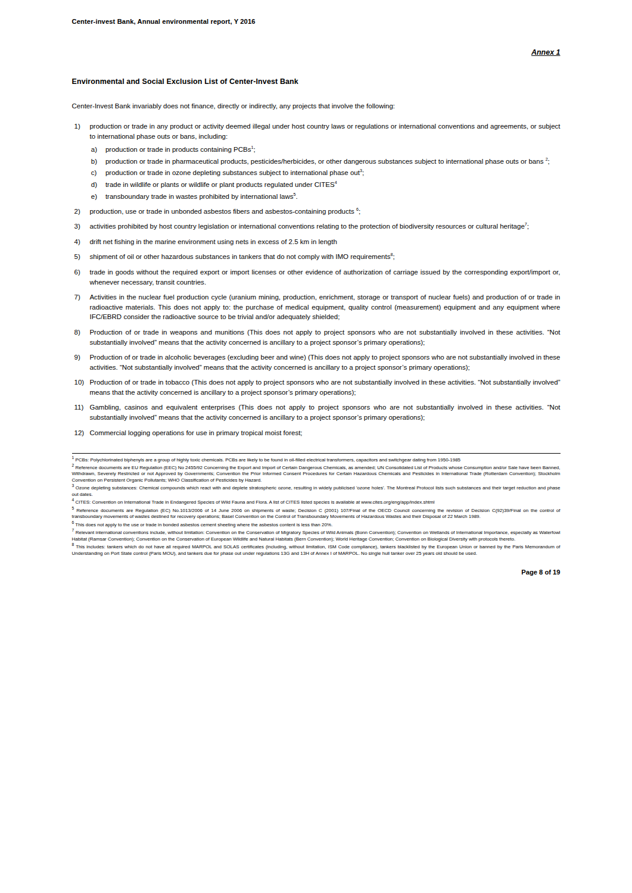Center-invest Bank, Annual environmental report, Y 2016
Annex 1
Environmental and Social Exclusion List of Center-Invest Bank
Center-Invest Bank invariably does not finance, directly or indirectly, any projects that involve the following:
production or trade in any product or activity deemed illegal under host country laws or regulations or international conventions and agreements, or subject to international phase outs or bans, including:
production or trade in products containing PCBs1;
production or trade in pharmaceutical products, pesticides/herbicides, or other dangerous substances subject to international phase outs or bans 2;
production or trade in ozone depleting substances subject to international phase out3;
trade in wildlife or plants or wildlife or plant products regulated under CITES4
transboundary trade in wastes prohibited by international laws5.
production, use or trade in unbonded asbestos fibers and asbestos-containing products 6;
activities prohibited by host country legislation or international conventions relating to the protection of biodiversity resources or cultural heritage7;
drift net fishing in the marine environment using nets in excess of 2.5 km in length
shipment of oil or other hazardous substances in tankers that do not comply with IMO requirements8;
trade in goods without the required export or import licenses or other evidence of authorization of carriage issued by the corresponding export/import or, whenever necessary, transit countries.
Activities in the nuclear fuel production cycle (uranium mining, production, enrichment, storage or transport of nuclear fuels) and production of or trade in radioactive materials. This does not apply to: the purchase of medical equipment, quality control (measurement) equipment and any equipment where IFC/EBRD consider the radioactive source to be trivial and/or adequately shielded;
Production of or trade in weapons and munitions (This does not apply to project sponsors who are not substantially involved in these activities. “Not substantially involved” means that the activity concerned is ancillary to a project sponsor’s primary operations);
Production of or trade in alcoholic beverages (excluding beer and wine) (This does not apply to project sponsors who are not substantially involved in these activities. “Not substantially involved” means that the activity concerned is ancillary to a project sponsor’s primary operations);
Production of or trade in tobacco (This does not apply to project sponsors who are not substantially involved in these activities. “Not substantially involved” means that the activity concerned is ancillary to a project sponsor’s primary operations);
Gambling, casinos and equivalent enterprises (This does not apply to project sponsors who are not substantially involved in these activities. “Not substantially involved” means that the activity concerned is ancillary to a project sponsor’s primary operations);
Commercial logging operations for use in primary tropical moist forest;
1 PCBs: Polychlorinated biphenyls are a group of highly toxic chemicals. PCBs are likely to be found in oil-filled electrical transformers, capacitors and switchgear dating from 1950-1985
2 Reference documents are EU Regulation (EEC) No 2455/92 Concerning the Export and Import of Certain Dangerous Chemicals, as amended; UN Consolidated List of Products whose Consumption and/or Sale have been Banned, Withdrawn, Severely Restricted or not Approved by Governments; Convention the Prior Informed Consent Procedures for Certain Hazardous Chemicals and Pesticides in International Trade (Rotterdam Convention); Stockholm Convention on Persistent Organic Pollutants; WHO Classification of Pesticides by Hazard.
3 Ozone depleting substances: Chemical compounds which react with and deplete stratospheric ozone, resulting in widely publicised 'ozone holes'. The Montreal Protocol lists such substances and their target reduction and phase out dates.
4 CITES: Convention on International Trade in Endangered Species of Wild Fauna and Flora. A list of CITES listed species is available at www.cites.org/eng/app/index.shtml
5 Reference documents are Regulation (EC) No.1013/2006 of 14 June 2006 on shipments of waste; Decision C (2001) 107/Final of the OECD Council concerning the revision of Decision C(92)39/Final on the control of transboundary movements of wastes destined for recovery operations; Basel Convention on the Control of Transboundary Movements of Hazardous Wastes and their Disposal of 22 March 1989.
6 This does not apply to the use or trade in bonded asbestos cement sheeting where the asbestos content is less than 20%.
7 Relevant international conventions include, without limitation: Convention on the Conservation of Migratory Species of Wild Animals (Bonn Convention); Convention on Wetlands of International Importance, especially as Waterfowl Habitat (Ramsar Convention); Convention on the Conservation of European Wildlife and Natural Habitats (Bern Convention); World Heritage Convention; Convention on Biological Diversity with protocols thereto.
8 This includes: tankers which do not have all required MARPOL and SOLAS certificates (including, without limitation, ISM Code compliance), tankers blacklisted by the European Union or banned by the Paris Memorandum of Understanding on Port State control (Paris MOU), and tankers due for phase out under regulations 13G and 13H of Annex I of MARPOL. No single hull tanker over 25 years old should be used.
Page 8 of 19